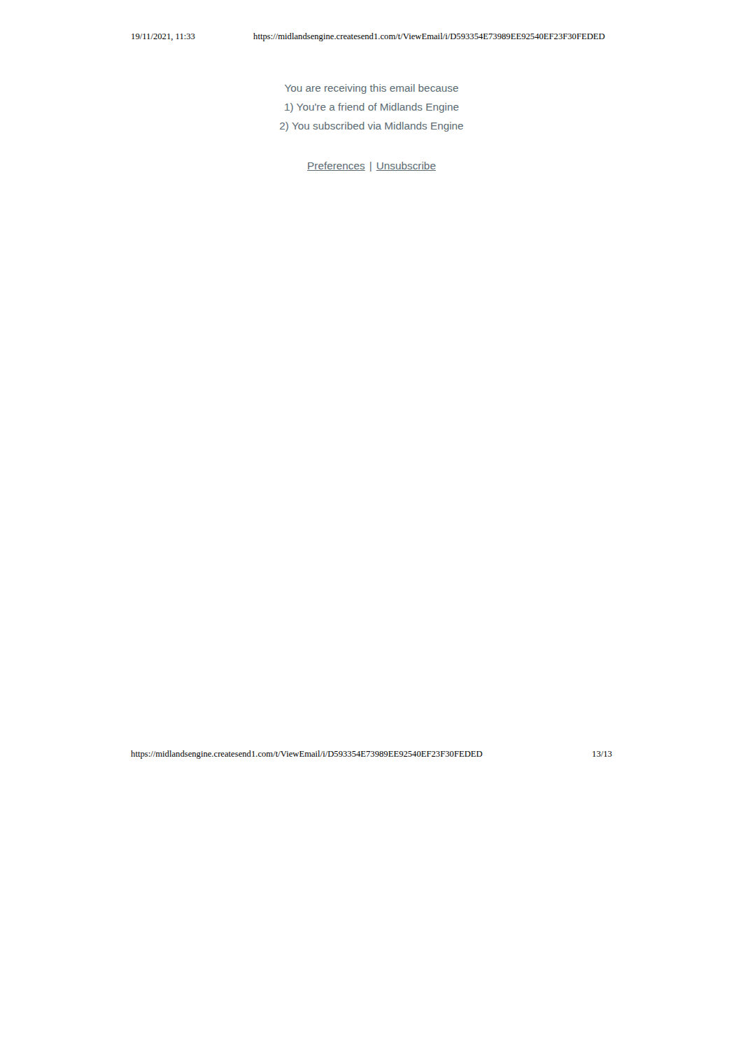19/11/2021, 11:33 https://midlandsengine.createsend1.com/t/ViewEmail/i/D593354E73989EE92540EF23F30FEDED
You are receiving this email because
1) You're a friend of Midlands Engine
2) You subscribed via Midlands Engine
Preferences|Unsubscribe
https://midlandsengine.createsend1.com/t/ViewEmail/i/D593354E73989EE92540EF23F30FEDED 13/13